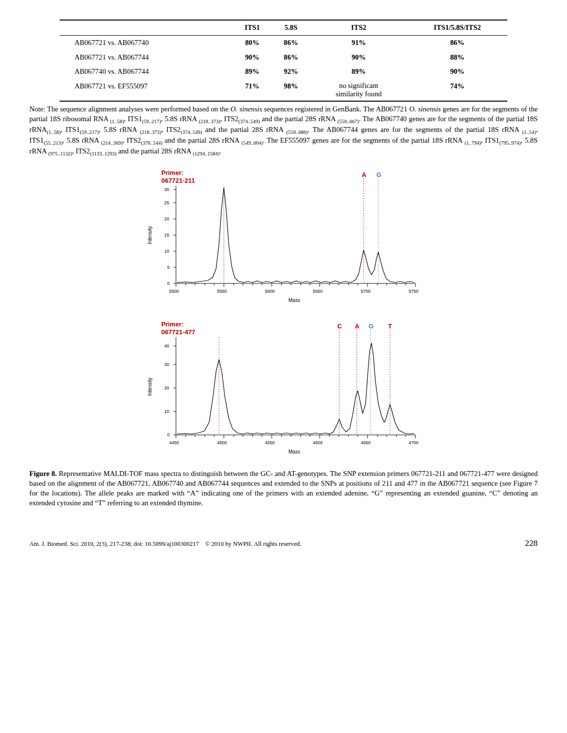| | ITS1 | 5.8S | ITS2 | ITS1/5.8S/ITS2 |
| --- | --- | --- | --- | --- |
| AB067721 vs. AB067740 | 80% | 86% | 91% | 86% |
| AB067721 vs. AB067744 | 90% | 86% | 90% | 88% |
| AB067740 vs. AB067744 | 89% | 92% | 89% | 90% |
| AB067721 vs. EF555097 | 71% | 98% | no significant similarity found | 74% |
Note: The sequence alignment analyses were performed based on the O. sinensis sequences registered in GenBank. The AB067721 O. sinensis genes are for the segments of the partial 18S ribosomal RNA (1..58), ITS1(59..217), 5.8S rRNA (218..373), ITS2(374..549) and the partial 28S rRNA (550..667). The AB067740 genes are for the segments of the partial 18S rRNA(1..58), ITS1(59..217), 5.8S rRNA (218..373), ITS2(374..549) and the partial 28S rRNA (550..686). The AB067744 genes are for the segments of the partial 18S rRNA (1..54), ITS1(55..213), 5.8S rRNA (214..369), ITS2(370..544) and the partial 28S rRNA (549..604). The EF555097 genes are for the segments of the partial 18S rRNA (1..794), ITS1(795..974), 5.8S rRNA (975..1132), ITS2(1133..1293) and the partial 28S rRNA (1294..1584).
Primer: 067721-211 A G 0 5 10 15 20 25 30 Intensity 5500 5550 5600 5650 5700 5750 Mass
Primer: 067721-477 C A G T 0 10 20 30 40 Intensity 4450 4500 4550 4600 4650 4700 Mass
Figure 8. Representative MALDI-TOF mass spectra to distinguish between the GC- and AT-genotypes. The SNP extension primers 067721-211 and 067721-477 were designed based on the alignment of the AB067721, AB067740 and AB067744 sequences and extended to the SNPs at positions of 211 and 477 in the AB067721 sequence (see Figure 7 for the locations). The allele peaks are marked with “A” indicating one of the primers with an extended adenine, “G” representing an extended guanine, “C” denoting an extended cytosine and “T” referring to an extended thymine.
Am. J. Biomed. Sci. 2010, 2(3), 217-238; doi: 10.5099/aj100300217 © 2010 by NWPII. All rights reserved.
228